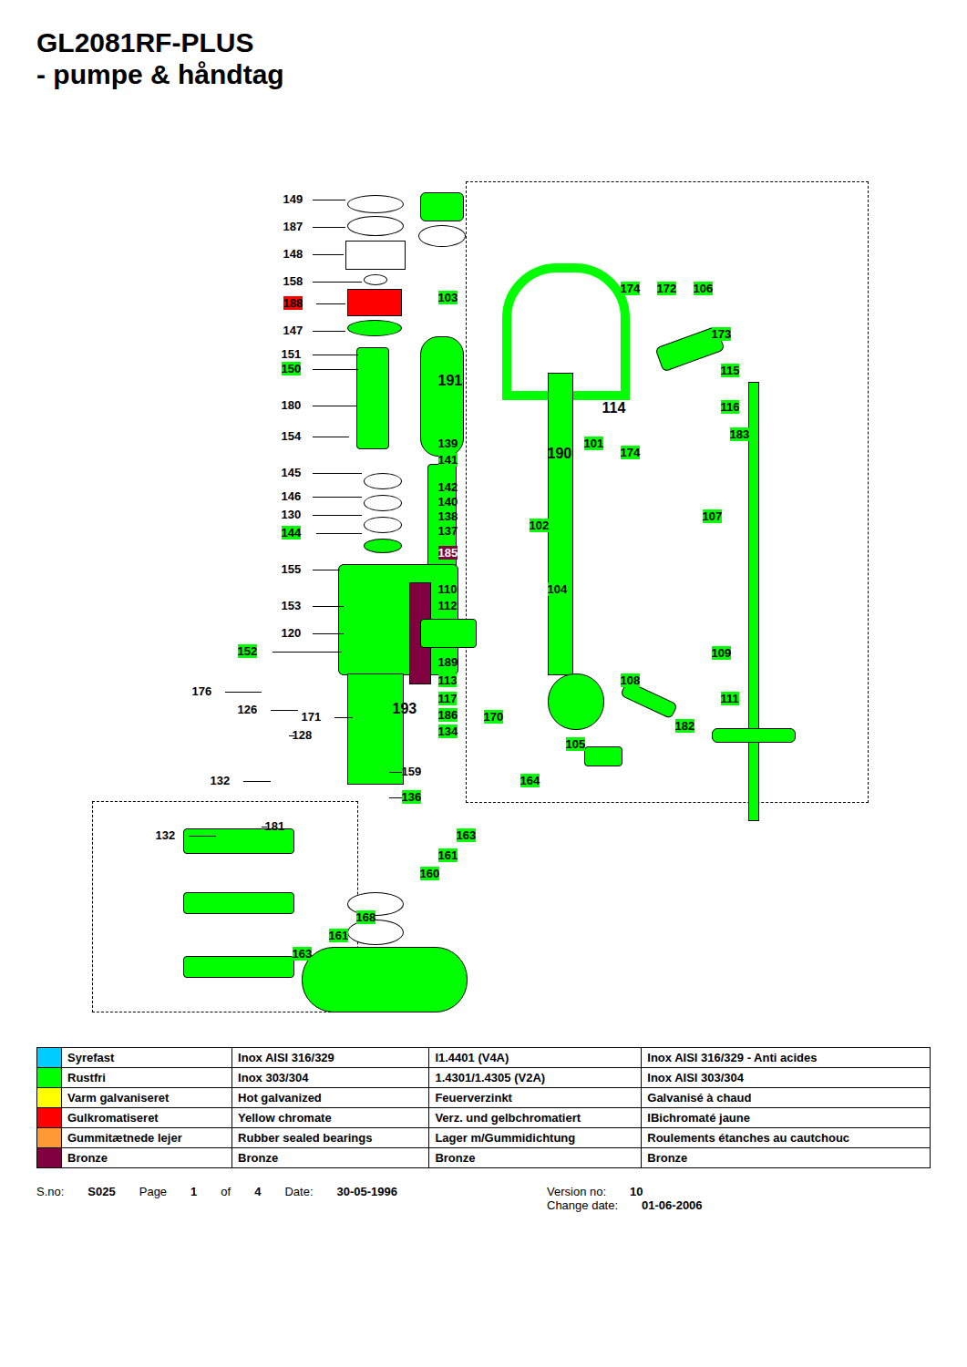GL2081RF-PLUS - pumpe & håndtag
149
187
148
158
188
147
151
150
180
154
145
146
130
144
155
153
120
152
176
126
128
132
132
181
171
193
159
136
163
161
160
168
161
163
191
103
139
141
142
140
138
137
185
110
112
189
113
117
186
134
170
105
164
174
172
106
173
115
116
183
114
101
174
190
102
107
104
109
108
111
182
| | Syrefast | Inox AISI 316/329 | I1.4401 (V4A) | Inox AISI 316/329 - Anti acides |
| | Rustfri | Inox 303/304 | 1.4301/1.4305 (V2A) | Inox AISI 303/304 |
| | Varm galvaniseret | Hot galvanized | Feuerverzinkt | Galvanisé à chaud |
| | Gulkromatiseret | Yellow chromate | Verz. und gelbchromatiert | IBichromaté jaune |
| | Gummitætnede lejer | Rubber sealed bearings | Lager m/Gummidichtung | Roulements étanches au cautchouc |
| | Bronze | Bronze | Bronze | Bronze |
S.no: S025 Page 1 of 4 Date: 30-05-1996
Version no: 10
Change date: 01-06-2006